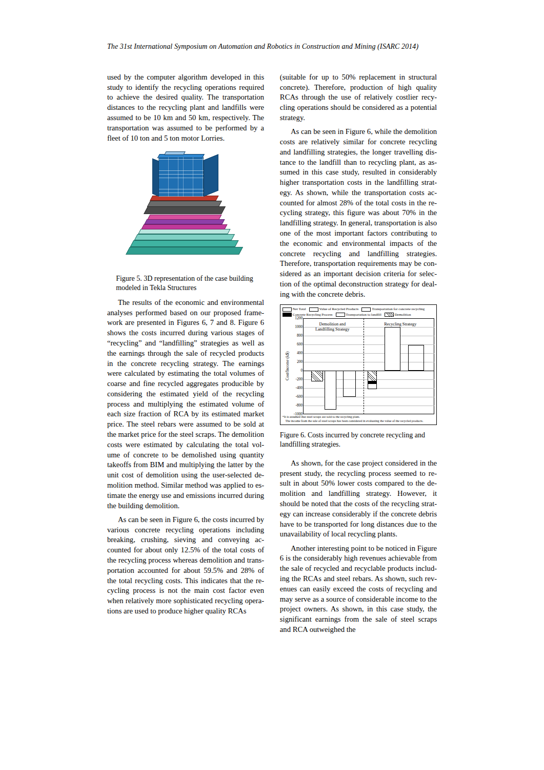The 31st International Symposium on Automation and Robotics in Construction and Mining (ISARC 2014)
used by the computer algorithm developed in this study to identify the recycling operations required to achieve the desired quality. The transportation distances to the recycling plant and landfills were assumed to be 10 km and 50 km, respectively. The transportation was assumed to be performed by a fleet of 10 ton and 5 ton motor Lorries.
Figure 5. 3D representation of the case building modeled in Tekla Structures
The results of the economic and environmental analyses performed based on our proposed framework are presented in Figures 6, 7 and 8. Figure 6 shows the costs incurred during various stages of “recycling” and “landfilling” strategies as well as the earnings through the sale of recycled products in the concrete recycling strategy. The earnings were calculated by estimating the total volumes of coarse and fine recycled aggregates producible by considering the estimated yield of the recycling process and multiplying the estimated volume of each size fraction of RCA by its estimated market price. The steel rebars were assumed to be sold at the market price for the steel scraps. The demolition costs were estimated by calculating the total volume of concrete to be demolished using quantity takeoffs from BIM and multiplying the latter by the unit cost of demolition using the user-selected demolition method. Similar method was applied to estimate the energy use and emissions incurred during the building demolition.
As can be seen in Figure 6, the costs incurred by various concrete recycling operations including breaking, crushing, sieving and conveying accounted for about only 12.5% of the total costs of the recycling process whereas demolition and transportation accounted for about 59.5% and 28% of the total recycling costs. This indicates that the recycling process is not the main cost factor even when relatively more sophisticated recycling operations are used to produce higher quality RCAs
(suitable for up to 50% replacement in structural concrete). Therefore, production of high quality RCAs through the use of relatively costlier recycling operations should be considered as a potential strategy.
As can be seen in Figure 6, while the demolition costs are relatively similar for concrete recycling and landfilling strategies, the longer travelling distance to the landfill than to recycling plant, as assumed in this case study, resulted in considerably higher transportation costs in the landfilling strategy. As shown, while the transportation costs accounted for almost 28% of the total costs in the recycling strategy, this figure was about 70% in the landfilling strategy. In general, transportation is also one of the most important factors contributing to the economic and environmental impacts of the concrete recycling and landfilling strategies. Therefore, transportation requirements may be considered as an important decision criteria for selection of the optimal deconstruction strategy for dealing with the concrete debris.
Net Total Value of Recycled Products Transportation for concrete recycling Concrete Recycling Process Transportation to landfill Demolition
Cost/Income (k$)
1200
1000
800
600
400
200
0
-200
-400
-600
-800
-1000
Demolition and
Landfilling Strategy
Recycling Strategy
*It is assumed that steel scraps are sold to the recycling plant. The income from the sale of steel scraps has been considered in evaluating the value of the recycled products.
Figure 6. Costs incurred by concrete recycling and landfilling strategies.
As shown, for the case project considered in the present study, the recycling process seemed to result in about 50% lower costs compared to the demolition and landfilling strategy. However, it should be noted that the costs of the recycling strategy can increase considerably if the concrete debris have to be transported for long distances due to the unavailability of local recycling plants.
Another interesting point to be noticed in Figure 6 is the considerably high revenues achievable from the sale of recycled and recyclable products including the RCAs and steel rebars. As shown, such revenues can easily exceed the costs of recycling and may serve as a source of considerable income to the project owners. As shown, in this case study, the significant earnings from the sale of steel scraps and RCA outweighed the